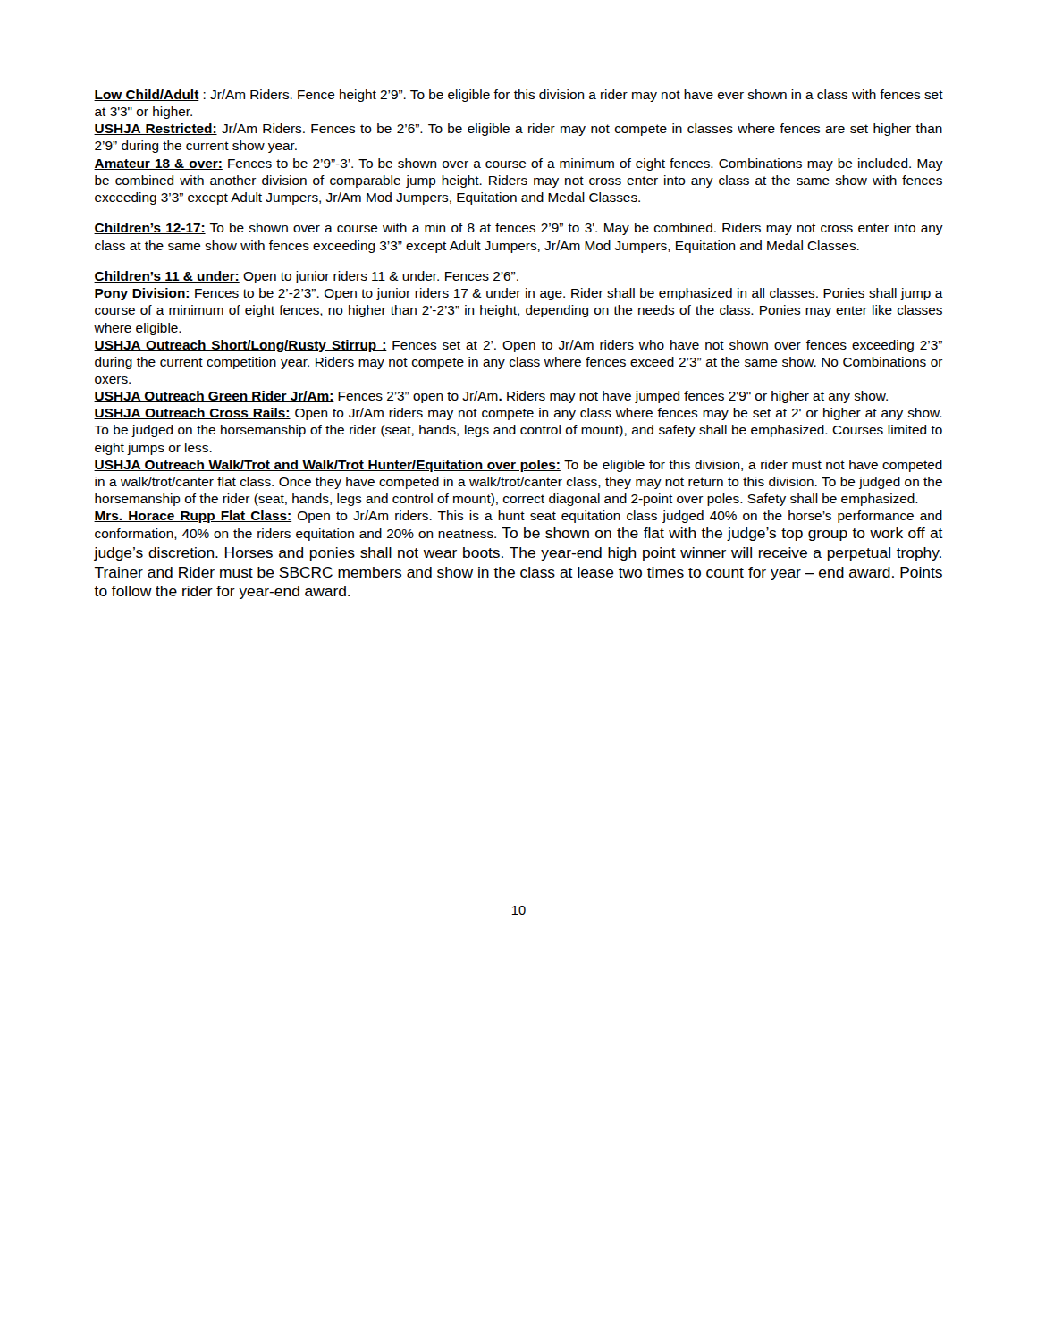Low Child/Adult : Jr/Am Riders. Fence height 2’9”. To be eligible for this division a rider may not have ever shown in a class with fences set at 3'3" or higher.
USHJA Restricted: Jr/Am Riders. Fences to be 2’6”. To be eligible a rider may not compete in classes where fences are set higher than 2’9” during the current show year.
Amateur 18 & over: Fences to be 2’9”-3’. To be shown over a course of a minimum of eight fences. Combinations may be included. May be combined with another division of comparable jump height. Riders may not cross enter into any class at the same show with fences exceeding 3’3” except Adult Jumpers, Jr/Am Mod Jumpers, Equitation and Medal Classes.
Children’s 12-17: To be shown over a course with a min of 8 at fences 2’9” to 3'. May be combined. Riders may not cross enter into any class at the same show with fences exceeding 3’3” except Adult Jumpers, Jr/Am Mod Jumpers, Equitation and Medal Classes.
Children’s 11 & under: Open to junior riders 11 & under. Fences 2’6”.
Pony Division: Fences to be 2’-2’3”. Open to junior riders 17 & under in age. Rider shall be emphasized in all classes. Ponies shall jump a course of a minimum of eight fences, no higher than 2'-2’3” in height, depending on the needs of the class. Ponies may enter like classes where eligible.
USHJA Outreach Short/Long/Rusty Stirrup : Fences set at 2’. Open to Jr/Am riders who have not shown over fences exceeding 2’3” during the current competition year. Riders may not compete in any class where fences exceed 2’3” at the same show. No Combinations or oxers.
USHJA Outreach Green Rider Jr/Am: Fences 2’3” open to Jr/Am. Riders may not have jumped fences 2'9" or higher at any show.
USHJA Outreach Cross Rails: Open to Jr/Am riders may not compete in any class where fences may be set at 2' or higher at any show. To be judged on the horsemanship of the rider (seat, hands, legs and control of mount), and safety shall be emphasized. Courses limited to eight jumps or less.
USHJA Outreach Walk/Trot and Walk/Trot Hunter/Equitation over poles: To be eligible for this division, a rider must not have competed in a walk/trot/canter flat class. Once they have competed in a walk/trot/canter class, they may not return to this division. To be judged on the horsemanship of the rider (seat, hands, legs and control of mount), correct diagonal and 2-point over poles. Safety shall be emphasized.
Mrs. Horace Rupp Flat Class: Open to Jr/Am riders. This is a hunt seat equitation class judged 40% on the horse’s performance and conformation, 40% on the riders equitation and 20% on neatness. To be shown on the flat with the judge’s top group to work off at judge’s discretion. Horses and ponies shall not wear boots. The year-end high point winner will receive a perpetual trophy. Trainer and Rider must be SBCRC members and show in the class at lease two times to count for year – end award. Points to follow the rider for year-end award.
10